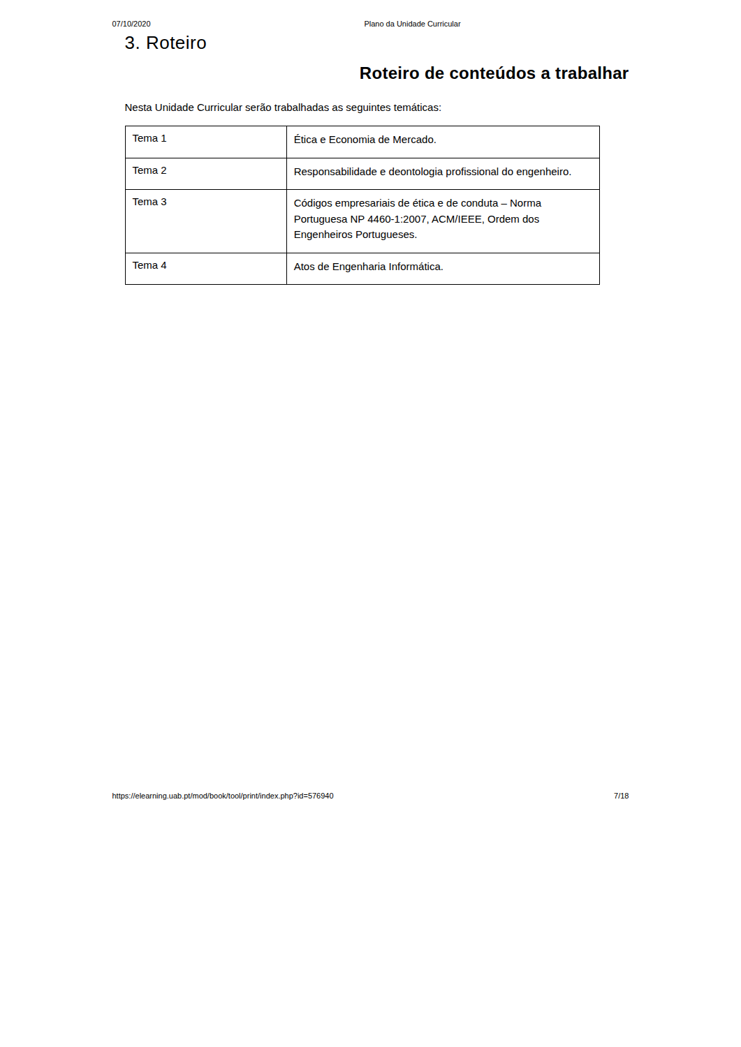07/10/2020
Plano da Unidade Curricular
3. Roteiro
Roteiro de conteúdos a trabalhar
Nesta Unidade Curricular serão trabalhadas as seguintes temáticas:
| Tema 1 | Ética e Economia de Mercado. |
| Tema 2 | Responsabilidade e deontologia profissional do engenheiro. |
| Tema 3 | Códigos empresariais de ética e de conduta – Norma Portuguesa NP 4460-1:2007, ACM/IEEE, Ordem dos Engenheiros Portugueses. |
| Tema 4 | Atos de Engenharia Informática. |
https://elearning.uab.pt/mod/book/tool/print/index.php?id=576940
7/18